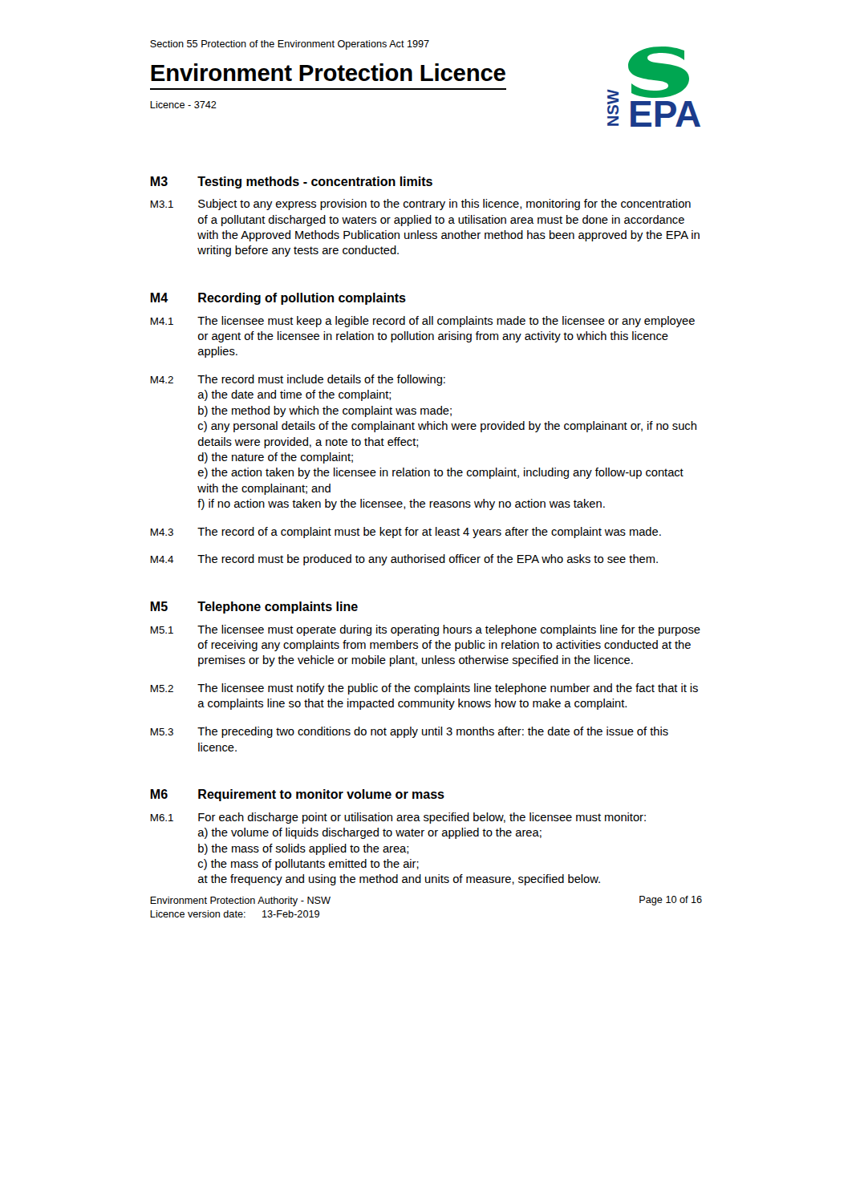Section 55 Protection of the Environment Operations Act 1997
Environment Protection Licence
Licence - 3742
EPA NSW
M3
Testing methods - concentration limits
M3.1
Subject to any express provision to the contrary in this licence, monitoring for the concentration of a pollutant discharged to waters or applied to a utilisation area must be done in accordance with the Approved Methods Publication unless another method has been approved by the EPA in writing before any tests are conducted.
M4
Recording of pollution complaints
M4.1
The licensee must keep a legible record of all complaints made to the licensee or any employee or agent of the licensee in relation to pollution arising from any activity to which this licence applies.
M4.2
The record must include details of the following:
a) the date and time of the complaint;
b) the method by which the complaint was made;
c) any personal details of the complainant which were provided by the complainant or, if no such details were provided, a note to that effect;
d) the nature of the complaint;
e) the action taken by the licensee in relation to the complaint, including any follow-up contact with the complainant; and
f) if no action was taken by the licensee, the reasons why no action was taken.
M4.3
The record of a complaint must be kept for at least 4 years after the complaint was made.
M4.4
The record must be produced to any authorised officer of the EPA who asks to see them.
M5
Telephone complaints line
M5.1
The licensee must operate during its operating hours a telephone complaints line for the purpose of receiving any complaints from members of the public in relation to activities conducted at the premises or by the vehicle or mobile plant, unless otherwise specified in the licence.
M5.2
The licensee must notify the public of the complaints line telephone number and the fact that it is a complaints line so that the impacted community knows how to make a complaint.
M5.3
The preceding two conditions do not apply until 3 months after: the date of the issue of this licence.
M6
Requirement to monitor volume or mass
M6.1
For each discharge point or utilisation area specified below, the licensee must monitor:
a) the volume of liquids discharged to water or applied to the area;
b) the mass of solids applied to the area;
c) the mass of pollutants emitted to the air;
at the frequency and using the method and units of measure, specified below.
Environment Protection Authority - NSW
Licence version date: 13-Feb-2019
Page 10 of 16